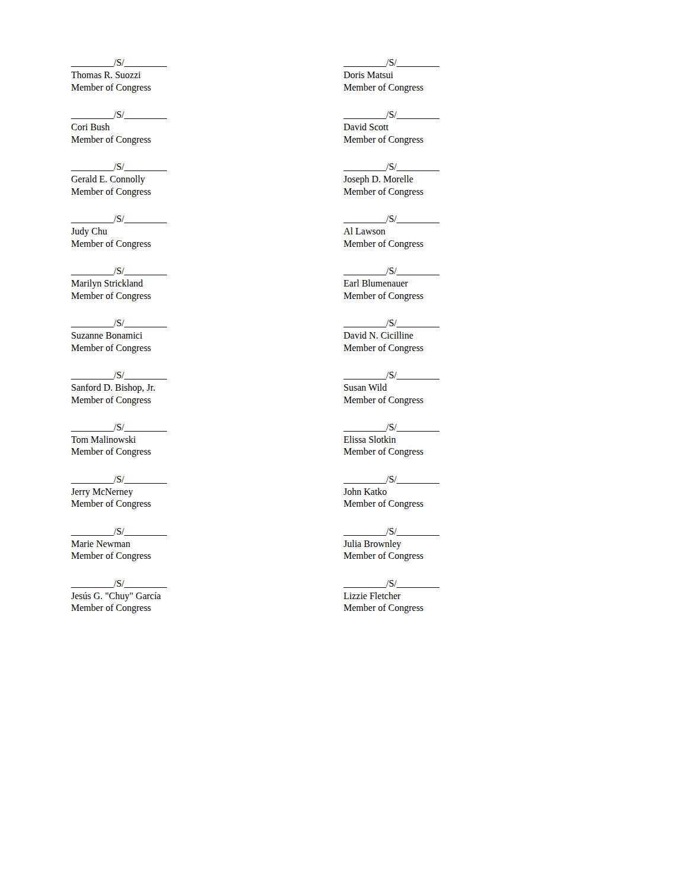| _________/S/_________ Thomas R. Suozzi Member of Congress | _________/S/_________ Doris Matsui Member of Congress |
| _________/S/_________ Cori Bush Member of Congress | _________/S/_________ David Scott Member of Congress |
| _________/S/_________ Gerald E. Connolly Member of Congress | _________/S/_________ Joseph D. Morelle Member of Congress |
| _________/S/_________ Judy Chu Member of Congress | _________/S/_________ Al Lawson Member of Congress |
| _________/S/_________ Marilyn Strickland Member of Congress | _________/S/_________ Earl Blumenauer Member of Congress |
| _________/S/_________ Suzanne Bonamici Member of Congress | _________/S/_________ David N. Cicilline Member of Congress |
| _________/S/_________ Sanford D. Bishop, Jr. Member of Congress | _________/S/_________ Susan Wild Member of Congress |
| _________/S/_________ Tom Malinowski Member of Congress | _________/S/_________ Elissa Slotkin Member of Congress |
| _________/S/_________ Jerry McNerney Member of Congress | _________/S/_________ John Katko Member of Congress |
| _________/S/_________ Marie Newman Member of Congress | _________/S/_________ Julia Brownley Member of Congress |
| _________/S/_________ Jesús G. "Chuy" García Member of Congress | _________/S/_________ Lizzie Fletcher Member of Congress |